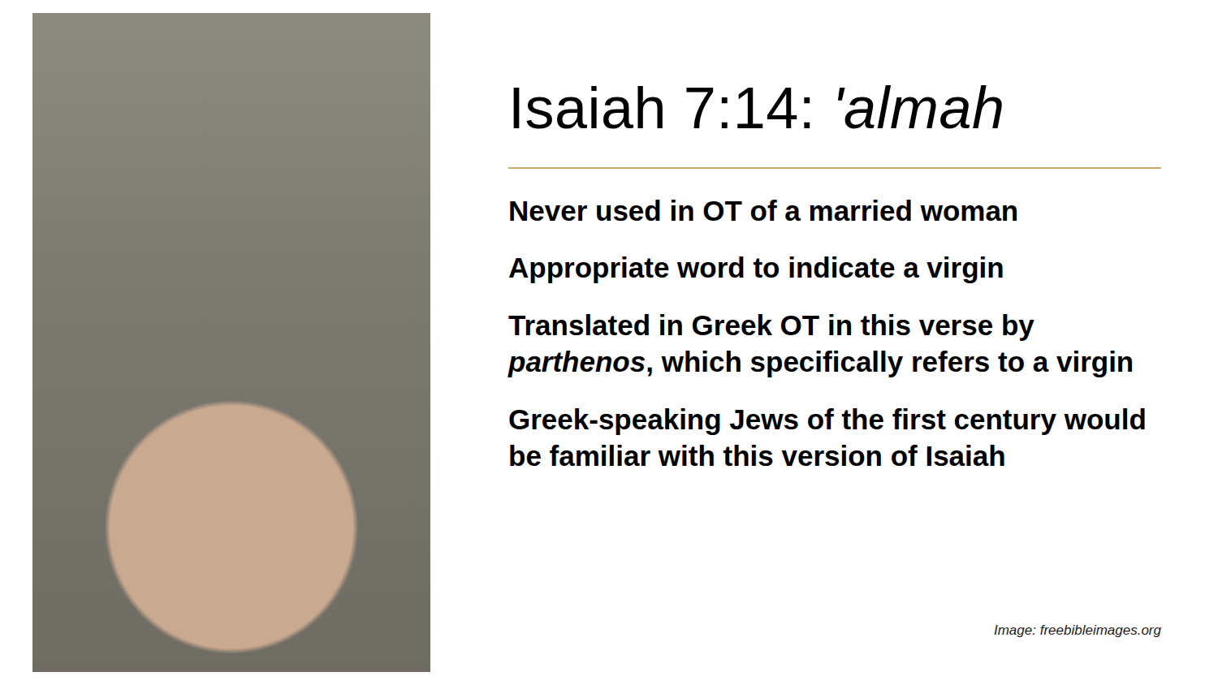Isaiah 7:14: 'almah
Never used in OT of a married woman
Appropriate word to indicate a virgin
Translated in Greek OT in this verse by parthenos, which specifically refers to a virgin
Greek-speaking Jews of the first century would be familiar with this version of Isaiah
Image: freebibleimages.org